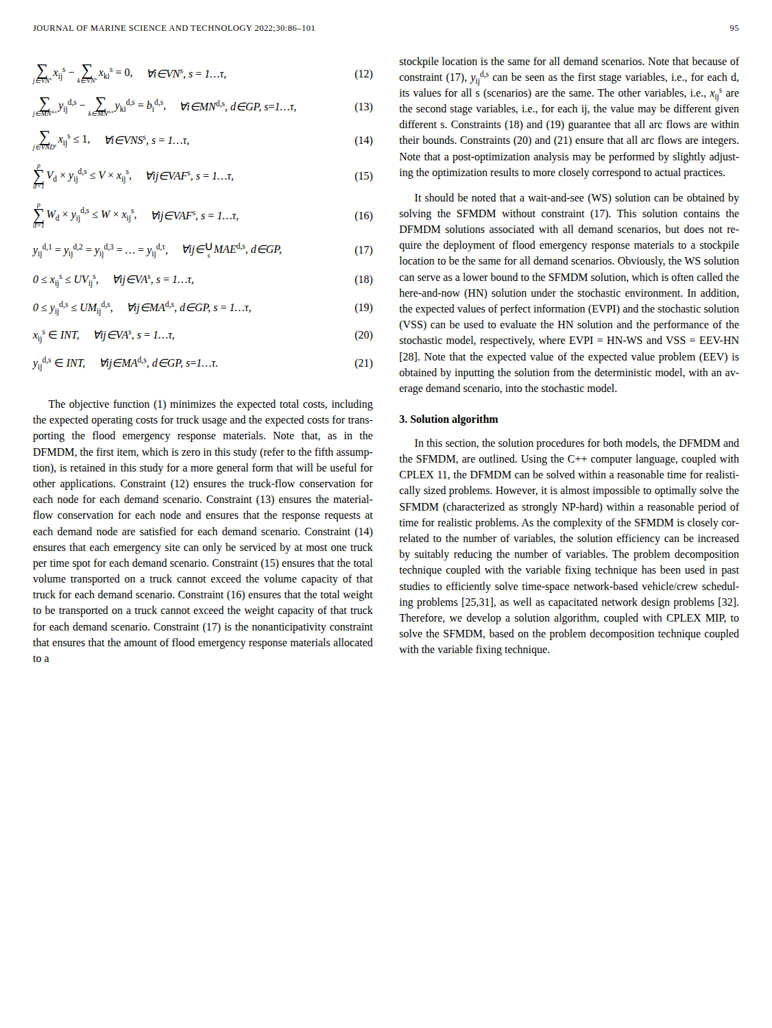Journal of Marine Science and Technology 2022;30:86–101 95
∑j∈VNsxijs − ∑k∈VNsxkis = 0, ∀i∈VNs, s = 1…τ,
(12)
∑j∈MNd,syijd,s − ∑k∈MNd,sykid,s = bid,s, ∀i∈MNd,s, d∈GP, s=1…τ,
(13)
∑j∈VNDsxijs ≤ 1, ∀i∈VNSs, s = 1…τ,
(14)
p∑d=1 Vd × yijd,s ≤ V × xijs, ∀ij∈VAFs, s = 1…τ,
(15)
p∑d=1 Wd × yijd,s ≤ W × xijs, ∀ij∈VAFs, s = 1…τ,
(16)
yijd,1 = yijd,2 = yijd,3 = … = yijd,τ, ∀ij∈∪s MAEd,s, d∈GP,
(17)
0 ≤ xijs ≤ UVijs, ∀ij∈VAs, s = 1…τ,
(18)
0 ≤ yijd,s ≤ UMijd,s, ∀ij∈MAd,s, d∈GP, s = 1…τ,
(19)
xijs ∈ INT, ∀ij∈VAs, s = 1…τ,
(20)
yijd,s ∈ INT, ∀ij∈MAd,s, d∈GP, s=1…τ.
(21)
The objective function (1) minimizes the expected total costs, including the expected operating costs for truck usage and the expected costs for transporting the flood emergency response materials. Note that, as in the DFMDM, the first item, which is zero in this study (refer to the fifth assumption), is retained in this study for a more general form that will be useful for other applications. Constraint (12) ensures the truck-flow conservation for each node for each demand scenario. Constraint (13) ensures the material-flow conservation for each node and ensures that the response requests at each demand node are satisfied for each demand scenario. Constraint (14) ensures that each emergency site can only be serviced by at most one truck per time spot for each demand scenario. Constraint (15) ensures that the total volume transported on a truck cannot exceed the volume capacity of that truck for each demand scenario. Constraint (16) ensures that the total weight to be transported on a truck cannot exceed the weight capacity of that truck for each demand scenario. Constraint (17) is the nonanticipativity constraint that ensures that the amount of flood emergency response materials allocated to a
stockpile location is the same for all demand scenarios. Note that because of constraint (17), yijd,s can be seen as the first stage variables, i.e., for each d, its values for all s (scenarios) are the same. The other variables, i.e., xijs are the second stage variables, i.e., for each ij, the value may be different given different s. Constraints (18) and (19) guarantee that all arc flows are within their bounds. Constraints (20) and (21) ensure that all arc flows are integers. Note that a post-optimization analysis may be performed by slightly adjusting the optimization results to more closely correspond to actual practices.
It should be noted that a wait-and-see (WS) solution can be obtained by solving the SFMDM without constraint (17). This solution contains the DFMDM solutions associated with all demand scenarios, but does not require the deployment of flood emergency response materials to a stockpile location to be the same for all demand scenarios. Obviously, the WS solution can serve as a lower bound to the SFMDM solution, which is often called the here-and-now (HN) solution under the stochastic environment. In addition, the expected values of perfect information (EVPI) and the stochastic solution (VSS) can be used to evaluate the HN solution and the performance of the stochastic model, respectively, where EVPI = HN-WS and VSS = EEV-HN [28]. Note that the expected value of the expected value problem (EEV) is obtained by inputting the solution from the deterministic model, with an average demand scenario, into the stochastic model.
3. Solution algorithm
In this section, the solution procedures for both models, the DFMDM and the SFMDM, are outlined. Using the C++ computer language, coupled with CPLEX 11, the DFMDM can be solved within a reasonable time for realistically sized problems. However, it is almost impossible to optimally solve the SFMDM (characterized as strongly NP-hard) within a reasonable period of time for realistic problems. As the complexity of the SFMDM is closely correlated to the number of variables, the solution efficiency can be increased by suitably reducing the number of variables. The problem decomposition technique coupled with the variable fixing technique has been used in past studies to efficiently solve time-space network-based vehicle/crew scheduling problems [25,31], as well as capacitated network design problems [32]. Therefore, we develop a solution algorithm, coupled with CPLEX MIP, to solve the SFMDM, based on the problem decomposition technique coupled with the variable fixing technique.